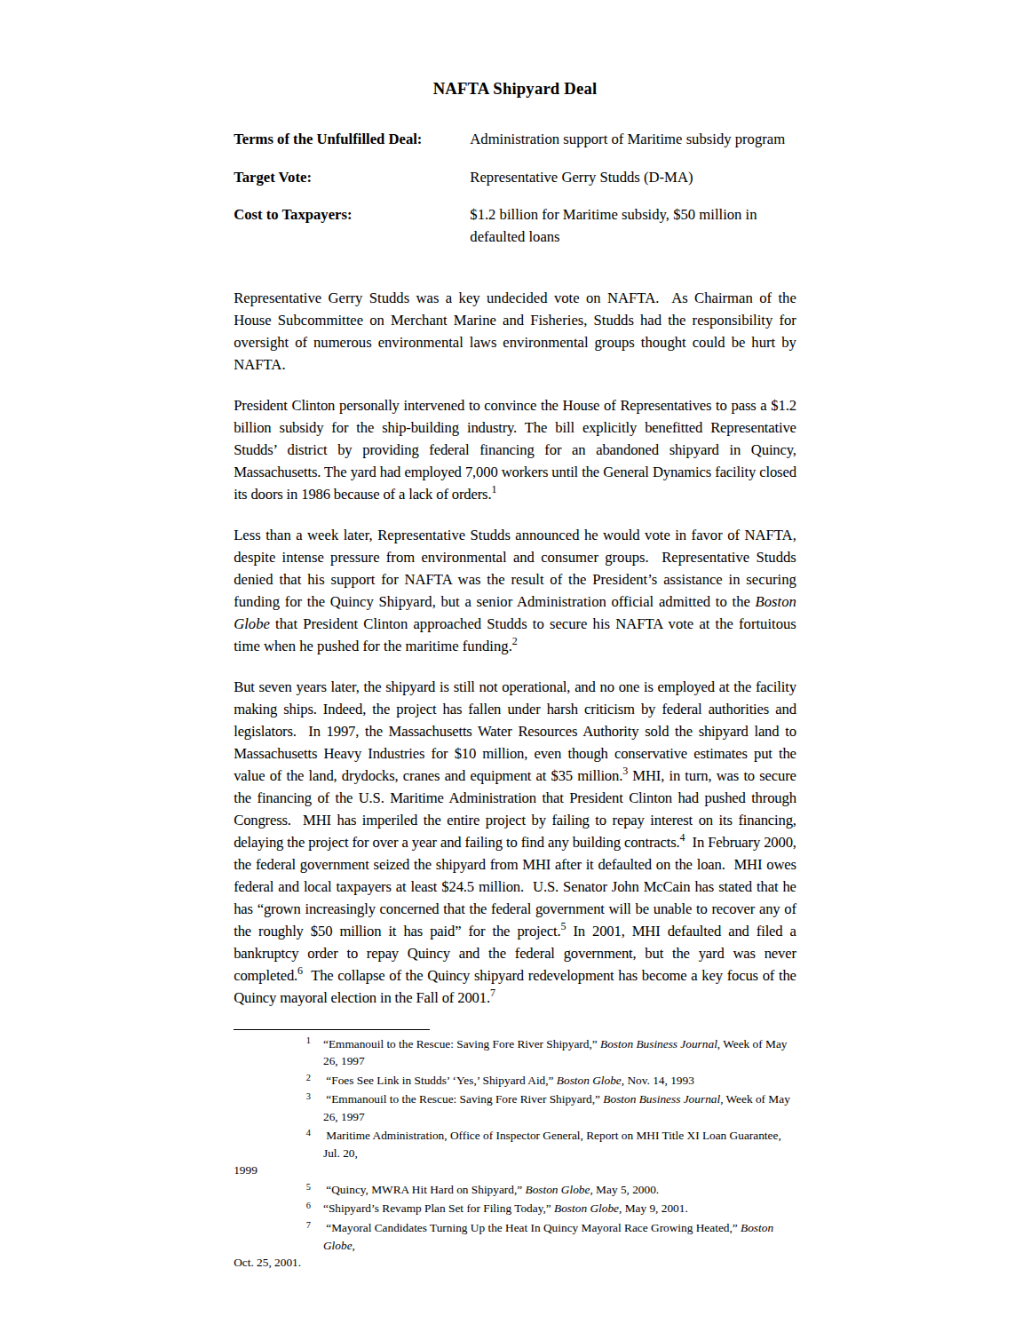NAFTA Shipyard Deal
| Terms of the Unfulfilled Deal: | Administration support of Maritime subsidy program |
| Target Vote: | Representative Gerry Studds (D-MA) |
| Cost to Taxpayers: | $1.2 billion for Maritime subsidy, $50 million in defaulted loans |
Representative Gerry Studds was a key undecided vote on NAFTA. As Chairman of the House Subcommittee on Merchant Marine and Fisheries, Studds had the responsibility for oversight of numerous environmental laws environmental groups thought could be hurt by NAFTA.
President Clinton personally intervened to convince the House of Representatives to pass a $1.2 billion subsidy for the ship-building industry. The bill explicitly benefitted Representative Studds’ district by providing federal financing for an abandoned shipyard in Quincy, Massachusetts. The yard had employed 7,000 workers until the General Dynamics facility closed its doors in 1986 because of a lack of orders.1
Less than a week later, Representative Studds announced he would vote in favor of NAFTA, despite intense pressure from environmental and consumer groups. Representative Studds denied that his support for NAFTA was the result of the President’s assistance in securing funding for the Quincy Shipyard, but a senior Administration official admitted to the Boston Globe that President Clinton approached Studds to secure his NAFTA vote at the fortuitous time when he pushed for the maritime funding.2
But seven years later, the shipyard is still not operational, and no one is employed at the facility making ships. Indeed, the project has fallen under harsh criticism by federal authorities and legislators. In 1997, the Massachusetts Water Resources Authority sold the shipyard land to Massachusetts Heavy Industries for $10 million, even though conservative estimates put the value of the land, drydocks, cranes and equipment at $35 million.3 MHI, in turn, was to secure the financing of the U.S. Maritime Administration that President Clinton had pushed through Congress. MHI has imperiled the entire project by failing to repay interest on its financing, delaying the project for over a year and failing to find any building contracts.4 In February 2000, the federal government seized the shipyard from MHI after it defaulted on the loan. MHI owes federal and local taxpayers at least $24.5 million. U.S. Senator John McCain has stated that he has “grown increasingly concerned that the federal government will be unable to recover any of the roughly $50 million it has paid” for the project.5 In 2001, MHI defaulted and filed a bankruptcy order to repay Quincy and the federal government, but the yard was never completed.6 The collapse of the Quincy shipyard redevelopment has become a key focus of the Quincy mayoral election in the Fall of 2001.7
1“Emmanouil to the Rescue: Saving Fore River Shipyard,” Boston Business Journal, Week of May 26, 1997
2 “Foes See Link in Studds’ ‘Yes,’ Shipyard Aid,” Boston Globe, Nov. 14, 1993
3 “Emmanouil to the Rescue: Saving Fore River Shipyard,” Boston Business Journal, Week of May 26, 1997
4 Maritime Administration, Office of Inspector General, Report on MHI Title XI Loan Guarantee, Jul. 20,1999
5 “Quincy, MWRA Hit Hard on Shipyard,” Boston Globe, May 5, 2000.
6“Shipyard’s Revamp Plan Set for Filing Today,” Boston Globe, May 9, 2001.
7 “Mayoral Candidates Turning Up the Heat In Quincy Mayoral Race Growing Heated,” Boston Globe,Oct. 25, 2001.